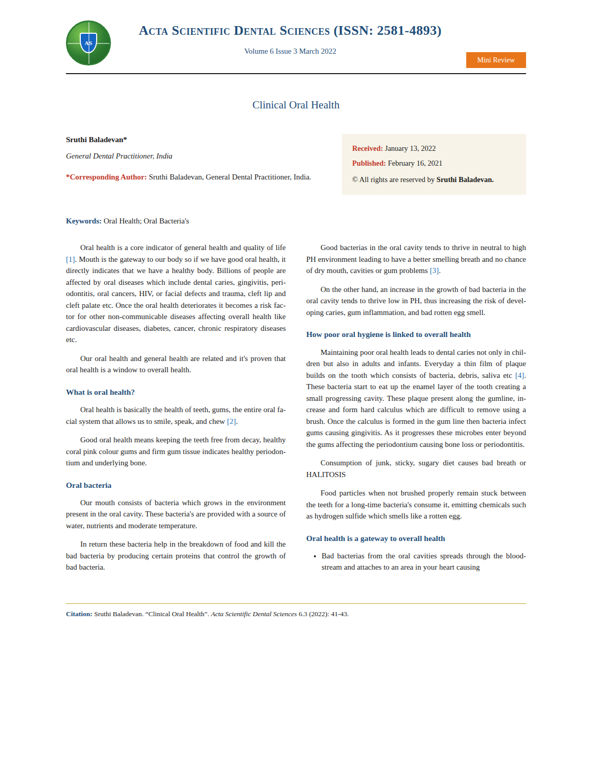AS
Acta Scientific Dental Sciences (ISSN: 2581-4893)
Volume 6 Issue 3 March 2022
Mini Review
Clinical Oral Health
Sruthi Baladevan*
General Dental Practitioner, India
*Corresponding Author: Sruthi Baladevan, General Dental Practitioner, India.
Received: January 13, 2022
Published: February 16, 2021
© All rights are reserved by Sruthi Baladevan.
Keywords: Oral Health; Oral Bacteria's
Oral health is a core indicator of general health and quality of life [1]. Mouth is the gateway to our body so if we have good oral health, it directly indicates that we have a healthy body. Billions of people are affected by oral diseases which include dental caries, gingivitis, periodontitis, oral cancers, HIV, or facial defects and trauma, cleft lip and cleft palate etc. Once the oral health deteriorates it becomes a risk factor for other non-communicable diseases affecting overall health like cardiovascular diseases, diabetes, cancer, chronic respiratory diseases etc.
Our oral health and general health are related and it's proven that oral health is a window to overall health.
What is oral health?
Oral health is basically the health of teeth, gums, the entire oral facial system that allows us to smile, speak, and chew [2].
Good oral health means keeping the teeth free from decay, healthy coral pink colour gums and firm gum tissue indicates healthy periodontium and underlying bone.
Oral bacteria
Our mouth consists of bacteria which grows in the environment present in the oral cavity. These bacteria's are provided with a source of water, nutrients and moderate temperature.
In return these bacteria help in the breakdown of food and kill the bad bacteria by producing certain proteins that control the growth of bad bacteria.
Good bacterias in the oral cavity tends to thrive in neutral to high PH environment leading to have a better smelling breath and no chance of dry mouth, cavities or gum problems [3].
On the other hand, an increase in the growth of bad bacteria in the oral cavity tends to thrive low in PH, thus increasing the risk of developing caries, gum inflammation, and bad rotten egg smell.
How poor oral hygiene is linked to overall health
Maintaining poor oral health leads to dental caries not only in children but also in adults and infants. Everyday a thin film of plaque builds on the tooth which consists of bacteria, debris, saliva etc [4]. These bacteria start to eat up the enamel layer of the tooth creating a small progressing cavity. These plaque present along the gumline, increase and form hard calculus which are difficult to remove using a brush. Once the calculus is formed in the gum line then bacteria infect gums causing gingivitis. As it progresses these microbes enter beyond the gums affecting the periodontium causing bone loss or periodontitis.
Consumption of junk, sticky, sugary diet causes bad breath or HALITOSIS
Food particles when not brushed properly remain stuck between the teeth for a long-time bacteria's consume it, emitting chemicals such as hydrogen sulfide which smells like a rotten egg.
Oral health is a gateway to overall health
Bad bacterias from the oral cavities spreads through the bloodstream and attaches to an area in your heart causing
Citation: Sruthi Baladevan. “Clinical Oral Health”. Acta Scientific Dental Sciences 6.3 (2022): 41-43.